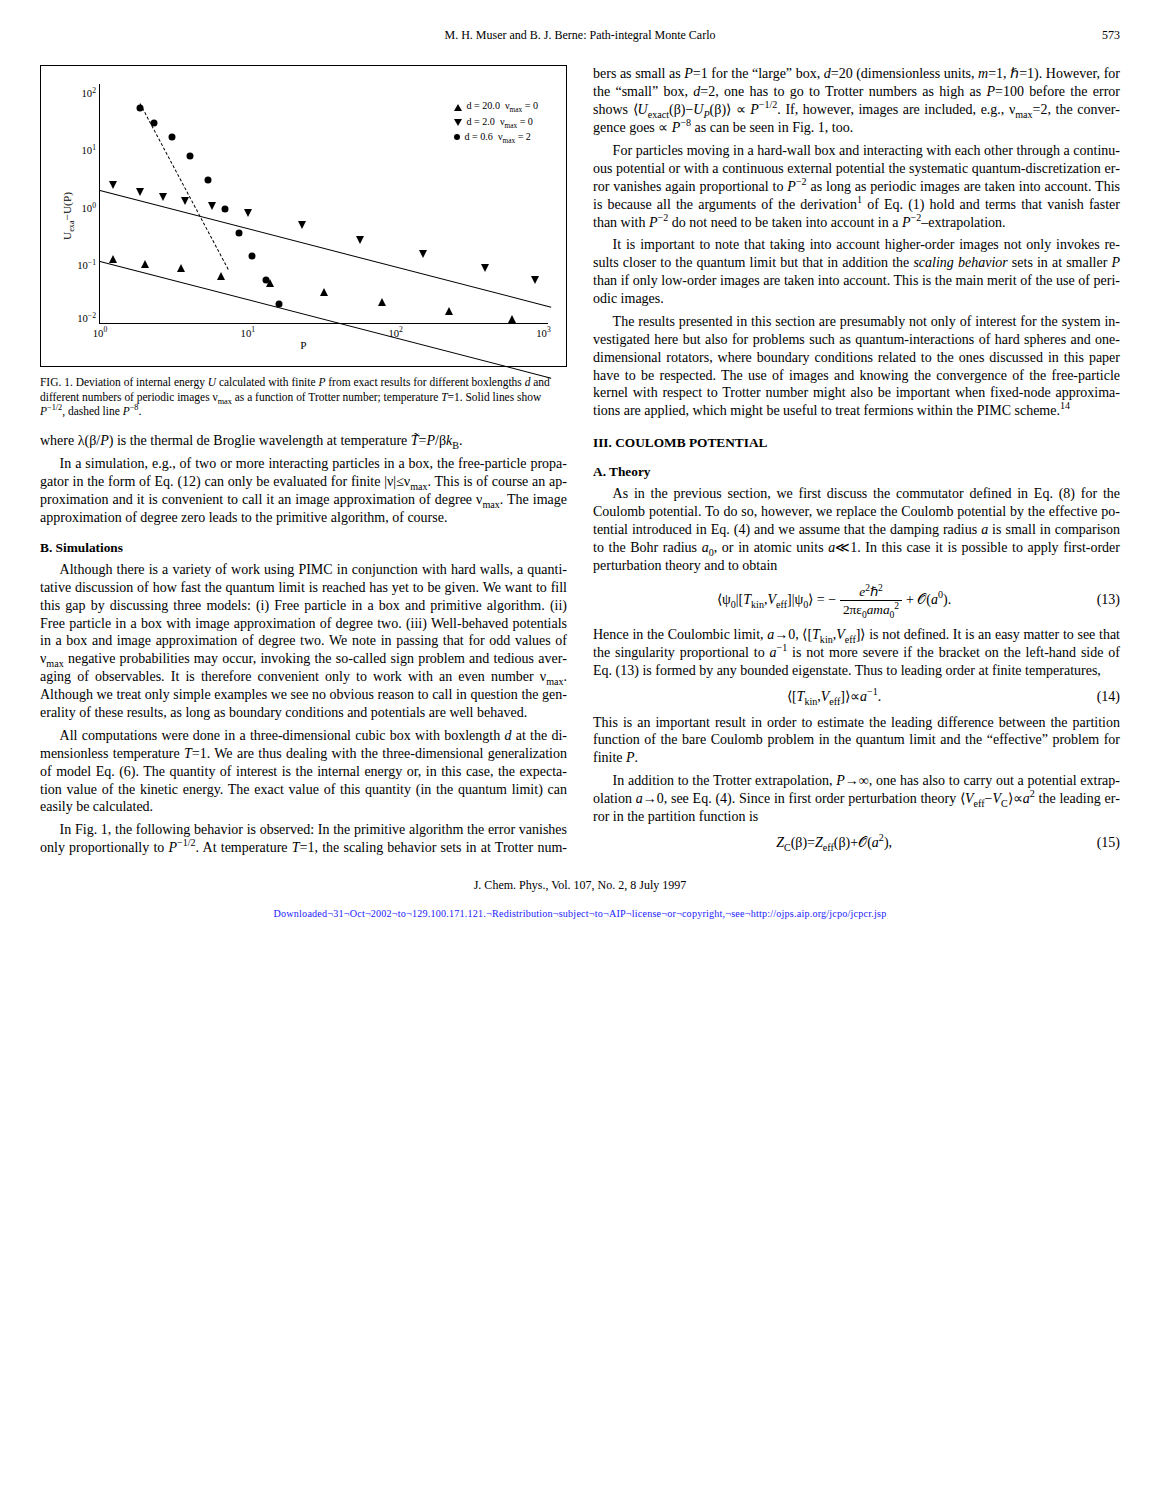M. H. Muser and B. J. Berne: Path-integral Monte Carlo
573
Uexa−U(P)
P
102 101 100 10−1 10−2 100 101 102 103
d = 20.0 νmax = 0
d = 2.0 νmax = 0
d = 0.6 νmax = 2
FIG. 1. Deviation of internal energy U calculated with finite P from exact results for different boxlengths d and different numbers of periodic images νmax as a function of Trotter number; temperature T=1. Solid lines show P−1/2, dashed line P−8.
where λ(β/P) is the thermal de Broglie wavelength at temperature T̃=P/βkB.
In a simulation, e.g., of two or more interacting particles in a box, the free-particle propagator in the form of Eq. (12) can only be evaluated for finite |ν|≤νmax. This is of course an approximation and it is convenient to call it an image approximation of degree νmax. The image approximation of degree zero leads to the primitive algorithm, of course.
B. Simulations
Although there is a variety of work using PIMC in conjunction with hard walls, a quantitative discussion of how fast the quantum limit is reached has yet to be given. We want to fill this gap by discussing three models: (i) Free particle in a box and primitive algorithm. (ii) Free particle in a box with image approximation of degree two. (iii) Well-behaved potentials in a box and image approximation of degree two. We note in passing that for odd values of νmax negative probabilities may occur, invoking the so-called sign problem and tedious averaging of observables. It is therefore convenient only to work with an even number νmax. Although we treat only simple examples we see no obvious reason to call in question the generality of these results, as long as boundary conditions and potentials are well behaved.
All computations were done in a three-dimensional cubic box with boxlength d at the dimensionless temperature T=1. We are thus dealing with the three-dimensional generalization of model Eq. (6). The quantity of interest is the internal energy or, in this case, the expectation value of the kinetic energy. The exact value of this quantity (in the quantum limit) can easily be calculated.
In Fig. 1, the following behavior is observed: In the primitive algorithm the error vanishes only proportionally to P−1/2. At temperature T=1, the scaling behavior sets in at Trotter numbers as small as P=1 for the “large” box, d=20 (dimensionless units, m=1, ℏ=1). However, for the “small” box, d=2, one has to go to Trotter numbers as high as P=100 before the error shows ⟨Uexact(β)−UP(β)⟩ ∝ P−1/2. If, however, images are included, e.g., νmax=2, the convergence goes ∝ P−8 as can be seen in Fig. 1, too.
For particles moving in a hard-wall box and interacting with each other through a continuous potential or with a continuous external potential the systematic quantum-discretization error vanishes again proportional to P−2 as long as periodic images are taken into account. This is because all the arguments of the derivation1 of Eq. (1) hold and terms that vanish faster than with P−2 do not need to be taken into account in a P−2–extrapolation.
It is important to note that taking into account higher-order images not only invokes results closer to the quantum limit but that in addition the scaling behavior sets in at smaller P than if only low-order images are taken into account. This is the main merit of the use of periodic images.
The results presented in this section are presumably not only of interest for the system investigated here but also for problems such as quantum-interactions of hard spheres and one-dimensional rotators, where boundary conditions related to the ones discussed in this paper have to be respected. The use of images and knowing the convergence of the free-particle kernel with respect to Trotter number might also be important when fixed-node approximations are applied, which might be useful to treat fermions within the PIMC scheme.14
III. Coulomb potential
A. Theory
As in the previous section, we first discuss the commutator defined in Eq. (8) for the Coulomb potential. To do so, however, we replace the Coulomb potential by the effective potential introduced in Eq. (4) and we assume that the damping radius a is small in comparison to the Bohr radius a0, or in atomic units a≪1. In this case it is possible to apply first-order perturbation theory and to obtain
⟨ψ0|[Tkin,Veff]|ψ0⟩ = − e2ℏ22πε0ama02 + 𝒪(a0).
(13)
Hence in the Coulombic limit, a→0, ⟨[Tkin,Veff]⟩ is not defined. It is an easy matter to see that the singularity proportional to a−1 is not more severe if the bracket on the left-hand side of Eq. (13) is formed by any bounded eigenstate. Thus to leading order at finite temperatures,
⟨[Tkin,Veff]⟩∝a−1.
(14)
This is an important result in order to estimate the leading difference between the partition function of the bare Coulomb problem in the quantum limit and the “effective” problem for finite P.
In addition to the Trotter extrapolation, P→∞, one has also to carry out a potential extrapolation a→0, see Eq. (4). Since in first order perturbation theory ⟨Veff−VC⟩∝a2 the leading error in the partition function is
ZC(β)=Zeff(β)+𝒪(a2),
(15)
J. Chem. Phys., Vol. 107, No. 2, 8 July 1997
Downloaded¬31¬Oct¬2002¬to¬129.100.171.121.¬Redistribution¬subject¬to¬AIP¬license¬or¬copyright,¬see¬http://ojps.aip.org/jcpo/jcpcr.jsp